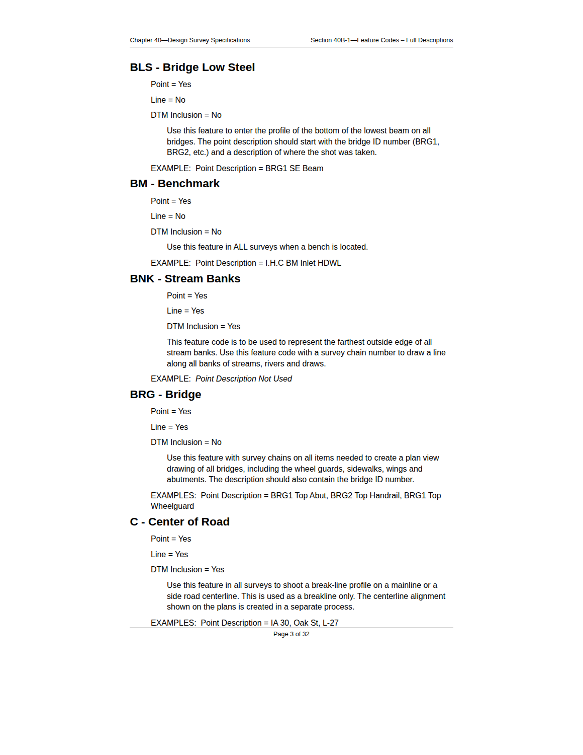Chapter 40—Design Survey Specifications Section 40B-1—Feature Codes – Full Descriptions
BLS - Bridge Low Steel
Point = Yes
Line = No
DTM Inclusion = No
Use this feature to enter the profile of the bottom of the lowest beam on all bridges. The point description should start with the bridge ID number (BRG1, BRG2, etc.) and a description of where the shot was taken.
EXAMPLE: Point Description = BRG1 SE Beam
BM - Benchmark
Point = Yes
Line = No
DTM Inclusion = No
Use this feature in ALL surveys when a bench is located.
EXAMPLE: Point Description = I.H.C BM Inlet HDWL
BNK - Stream Banks
Point = Yes
Line = Yes
DTM Inclusion = Yes
This feature code is to be used to represent the farthest outside edge of all stream banks. Use this feature code with a survey chain number to draw a line along all banks of streams, rivers and draws.
EXAMPLE: Point Description Not Used
BRG - Bridge
Point = Yes
Line = Yes
DTM Inclusion = No
Use this feature with survey chains on all items needed to create a plan view drawing of all bridges, including the wheel guards, sidewalks, wings and abutments. The description should also contain the bridge ID number.
EXAMPLES: Point Description = BRG1 Top Abut, BRG2 Top Handrail, BRG1 Top Wheelguard
C - Center of Road
Point = Yes
Line = Yes
DTM Inclusion = Yes
Use this feature in all surveys to shoot a break-line profile on a mainline or a side road centerline. This is used as a breakline only. The centerline alignment shown on the plans is created in a separate process.
EXAMPLES: Point Description = IA 30, Oak St, L-27
Page 3 of 32